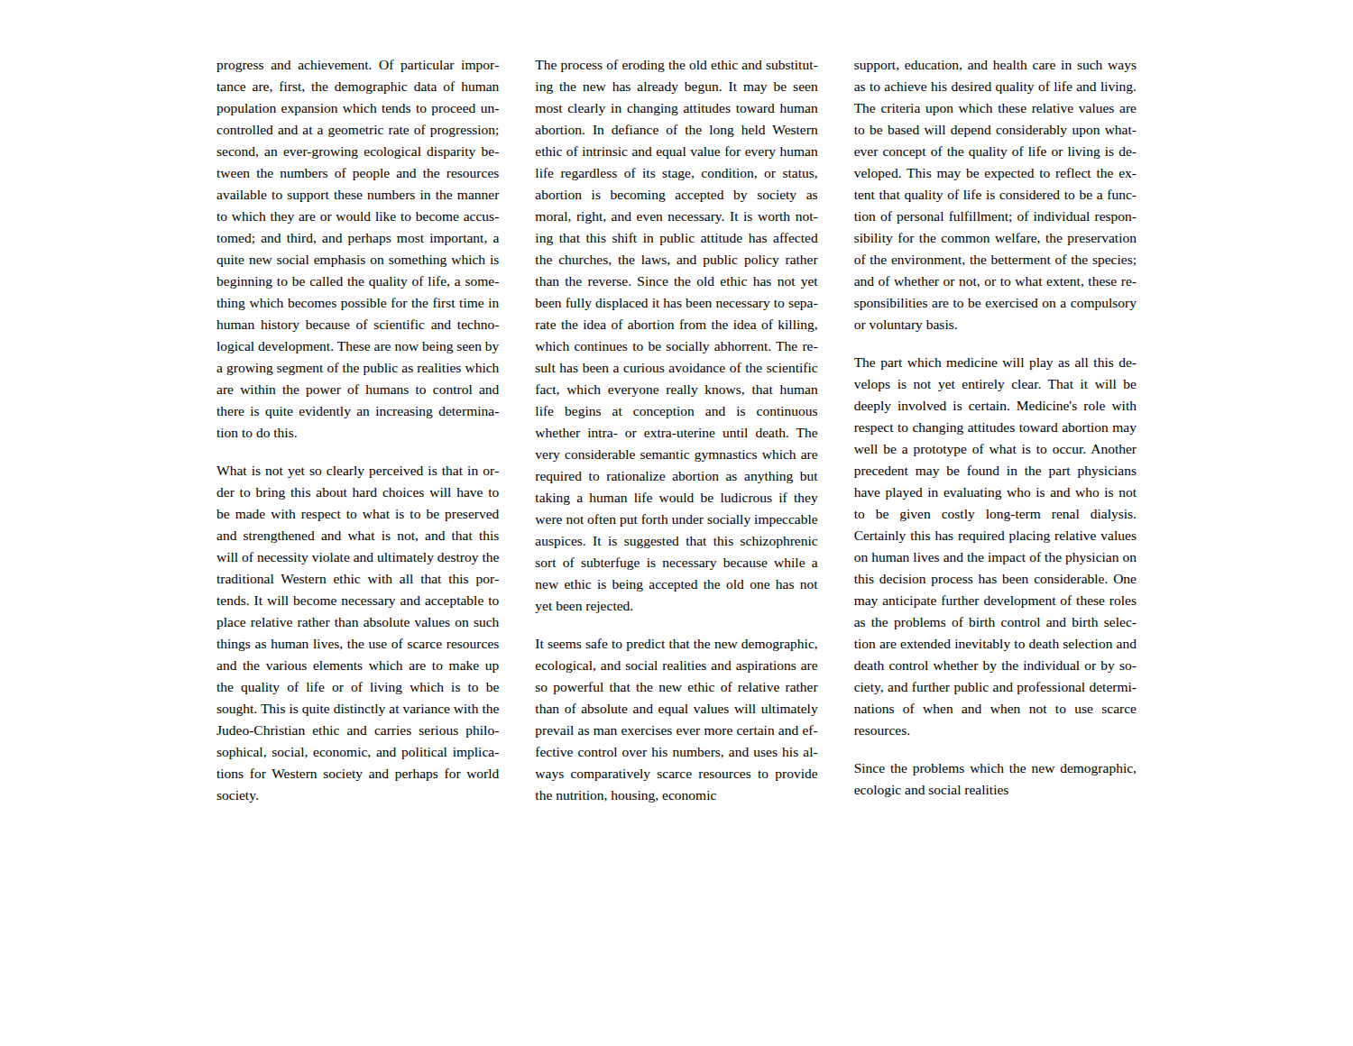progress and achievement. Of particular importance are, first, the demographic data of human population expansion which tends to proceed uncontrolled and at a geometric rate of progression; second, an ever-growing ecological disparity between the numbers of people and the resources available to support these numbers in the manner to which they are or would like to become accustomed; and third, and perhaps most important, a quite new social emphasis on something which is beginning to be called the quality of life, a something which becomes possible for the first time in human history because of scientific and technological development. These are now being seen by a growing segment of the public as realities which are within the power of humans to control and there is quite evidently an increasing determination to do this.
What is not yet so clearly perceived is that in order to bring this about hard choices will have to be made with respect to what is to be preserved and strengthened and what is not, and that this will of necessity violate and ultimately destroy the traditional Western ethic with all that this portends. It will become necessary and acceptable to place relative rather than absolute values on such things as human lives, the use of scarce resources and the various elements which are to make up the quality of life or of living which is to be sought. This is quite distinctly at variance with the Judeo-Christian ethic and carries serious philosophical, social, economic, and political implications for Western society and perhaps for world society.
The process of eroding the old ethic and substituting the new has already begun. It may be seen most clearly in changing attitudes toward human abortion. In defiance of the long held Western ethic of intrinsic and equal value for every human life regardless of its stage, condition, or status, abortion is becoming accepted by society as moral, right, and even necessary. It is worth noting that this shift in public attitude has affected the churches, the laws, and public policy rather than the reverse. Since the old ethic has not yet been fully displaced it has been necessary to separate the idea of abortion from the idea of killing, which continues to be socially abhorrent. The result has been a curious avoidance of the scientific fact, which everyone really knows, that human life begins at conception and is continuous whether intra- or extra-uterine until death. The very considerable semantic gymnastics which are required to rationalize abortion as anything but taking a human life would be ludicrous if they were not often put forth under socially impeccable auspices. It is suggested that this schizophrenic sort of subterfuge is necessary because while a new ethic is being accepted the old one has not yet been rejected.
It seems safe to predict that the new demographic, ecological, and social realities and aspirations are so powerful that the new ethic of relative rather than of absolute and equal values will ultimately prevail as man exercises ever more certain and effective control over his numbers, and uses his always comparatively scarce resources to provide the nutrition, housing, economic
support, education, and health care in such ways as to achieve his desired quality of life and living. The criteria upon which these relative values are to be based will depend considerably upon whatever concept of the quality of life or living is developed. This may be expected to reflect the extent that quality of life is considered to be a function of personal fulfillment; of individual responsibility for the common welfare, the preservation of the environment, the betterment of the species; and of whether or not, or to what extent, these responsibilities are to be exercised on a compulsory or voluntary basis.
The part which medicine will play as all this develops is not yet entirely clear. That it will be deeply involved is certain. Medicine's role with respect to changing attitudes toward abortion may well be a prototype of what is to occur. Another precedent may be found in the part physicians have played in evaluating who is and who is not to be given costly long-term renal dialysis. Certainly this has required placing relative values on human lives and the impact of the physician on this decision process has been considerable. One may anticipate further development of these roles as the problems of birth control and birth selection are extended inevitably to death selection and death control whether by the individual or by society, and further public and professional determinations of when and when not to use scarce resources.
Since the problems which the new demographic, ecologic and social realities